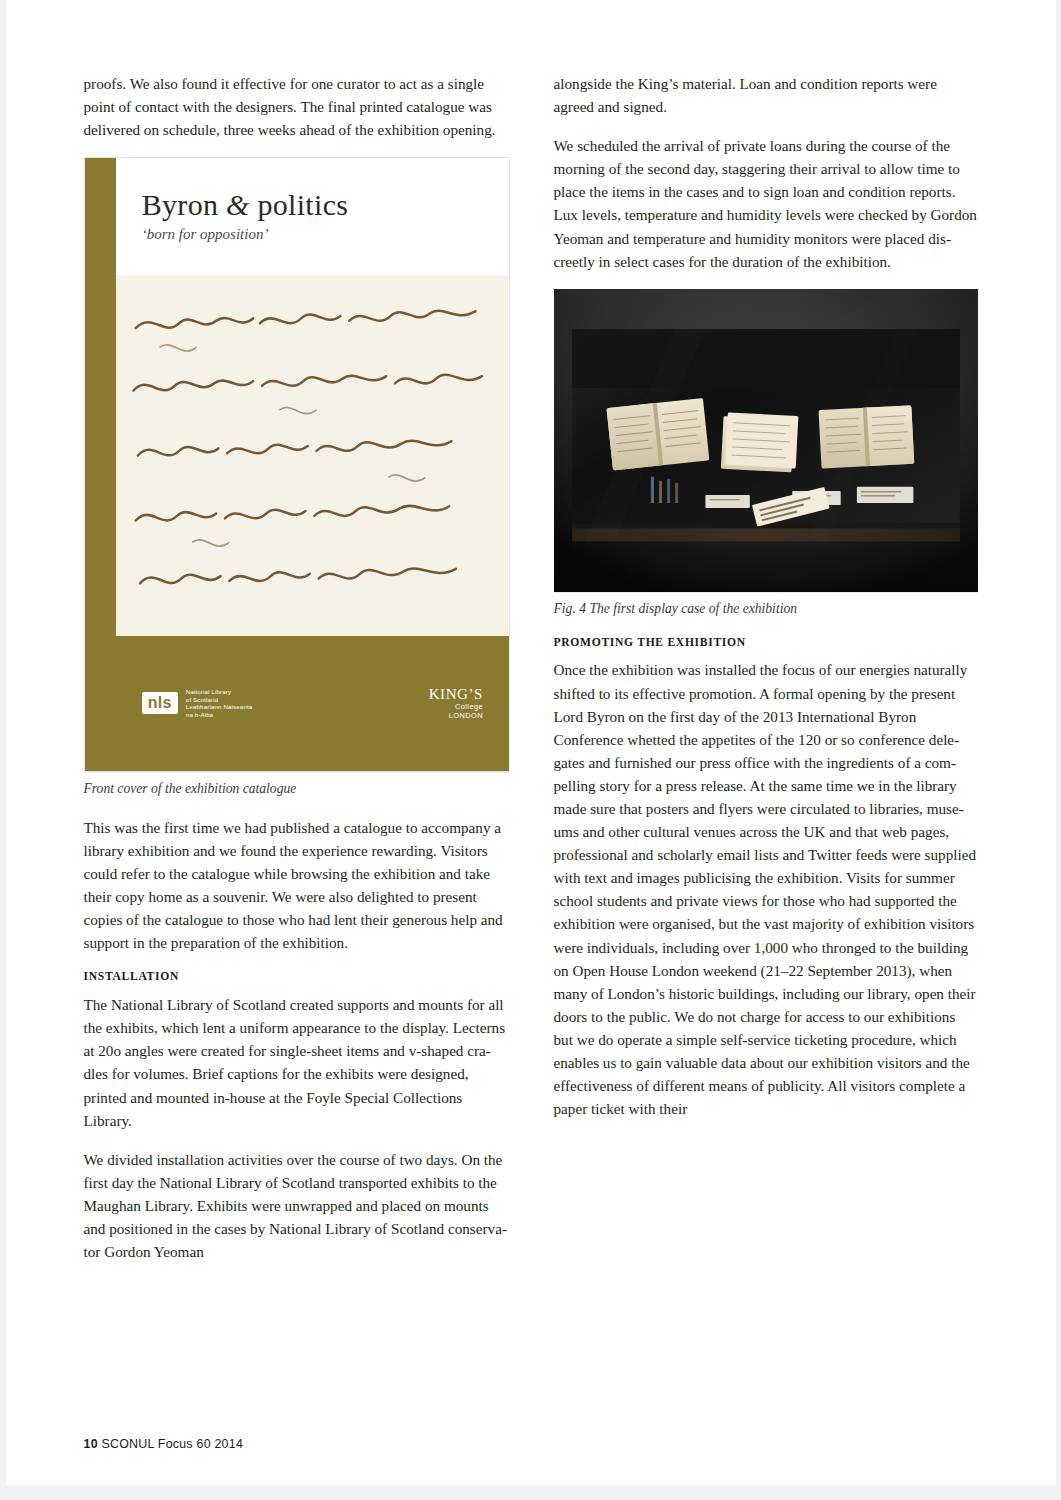proofs. We also found it effective for one curator to act as a single point of contact with the designers. The final printed catalogue was delivered on schedule, three weeks ahead of the exhibition opening.
Byron & politics
‘born for opposition’
nls National Library
of Scotland
Leabharlann Nàiseanta
na h-Alba
KING’S College
LONDON
Front cover of the exhibition catalogue
This was the first time we had published a catalogue to accompany a library exhibition and we found the experience rewarding. Visitors could refer to the catalogue while browsing the exhibition and take their copy home as a souvenir. We were also delighted to present copies of the catalogue to those who had lent their generous help and support in the preparation of the exhibition.
Installation
The National Library of Scotland created supports and mounts for all the exhibits, which lent a uniform appearance to the display. Lecterns at 20o angles were created for single-sheet items and v-shaped cradles for volumes. Brief captions for the exhibits were designed, printed and mounted in-house at the Foyle Special Collections Library.
We divided installation activities over the course of two days. On the first day the National Library of Scotland transported exhibits to the Maughan Library. Exhibits were unwrapped and placed on mounts and positioned in the cases by National Library of Scotland conservator Gordon Yeoman
alongside the King’s material. Loan and condition reports were agreed and signed.
We scheduled the arrival of private loans during the course of the morning of the second day, staggering their arrival to allow time to place the items in the cases and to sign loan and condition reports. Lux levels, temperature and humidity levels were checked by Gordon Yeoman and temperature and humidity monitors were placed discreetly in select cases for the duration of the exhibition.
Fig. 4 The first display case of the exhibition
Promoting the exhibition
Once the exhibition was installed the focus of our energies naturally shifted to its effective promotion. A formal opening by the present Lord Byron on the first day of the 2013 International Byron Conference whetted the appetites of the 120 or so conference delegates and furnished our press office with the ingredients of a compelling story for a press release. At the same time we in the library made sure that posters and flyers were circulated to libraries, museums and other cultural venues across the UK and that web pages, professional and scholarly email lists and Twitter feeds were supplied with text and images publicising the exhibition. Visits for summer school students and private views for those who had supported the exhibition were organised, but the vast majority of exhibition visitors were individuals, including over 1,000 who thronged to the building on Open House London weekend (21–22 September 2013), when many of London’s historic buildings, including our library, open their doors to the public. We do not charge for access to our exhibitions but we do operate a simple self-service ticketing procedure, which enables us to gain valuable data about our exhibition visitors and the effectiveness of different means of publicity. All visitors complete a paper ticket with their
10 SCONUL Focus 60 2014